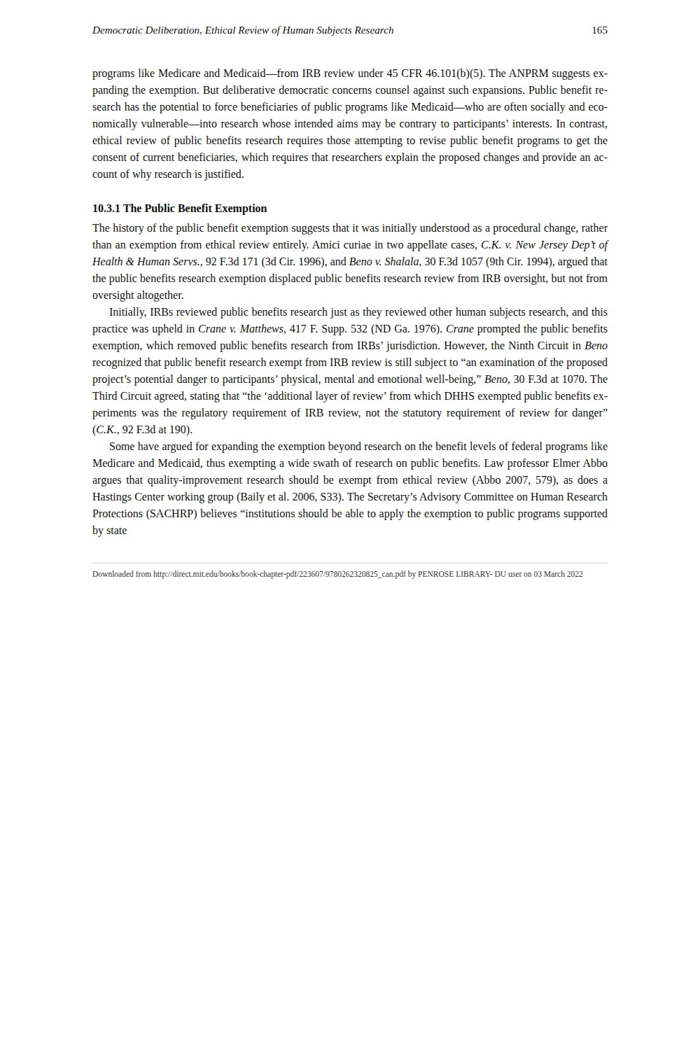Democratic Deliberation, Ethical Review of Human Subjects Research 165
programs like Medicare and Medicaid—from IRB review under 45 CFR 46.101(b)(5). The ANPRM suggests expanding the exemption. But deliberative democratic concerns counsel against such expansions. Public benefit research has the potential to force beneficiaries of public programs like Medicaid—who are often socially and economically vulnerable—into research whose intended aims may be contrary to participants’ interests. In contrast, ethical review of public benefits research requires those attempting to revise public benefit programs to get the consent of current beneficiaries, which requires that researchers explain the proposed changes and provide an account of why research is justified.
10.3.1 The Public Benefit Exemption
The history of the public benefit exemption suggests that it was initially understood as a procedural change, rather than an exemption from ethical review entirely. Amici curiae in two appellate cases, C.K. v. New Jersey Dep’t of Health & Human Servs., 92 F.3d 171 (3d Cir. 1996), and Beno v. Shalala, 30 F.3d 1057 (9th Cir. 1994), argued that the public benefits research exemption displaced public benefits research review from IRB oversight, but not from oversight altogether.
Initially, IRBs reviewed public benefits research just as they reviewed other human subjects research, and this practice was upheld in Crane v. Matthews, 417 F. Supp. 532 (ND Ga. 1976). Crane prompted the public benefits exemption, which removed public benefits research from IRBs’ jurisdiction. However, the Ninth Circuit in Beno recognized that public benefit research exempt from IRB review is still subject to “an examination of the proposed project’s potential danger to participants’ physical, mental and emotional well-being,” Beno, 30 F.3d at 1070. The Third Circuit agreed, stating that “the ‘additional layer of review’ from which DHHS exempted public benefits experiments was the regulatory requirement of IRB review, not the statutory requirement of review for danger” (C.K., 92 F.3d at 190).
Some have argued for expanding the exemption beyond research on the benefit levels of federal programs like Medicare and Medicaid, thus exempting a wide swath of research on public benefits. Law professor Elmer Abbo argues that quality-improvement research should be exempt from ethical review (Abbo 2007, 579), as does a Hastings Center working group (Baily et al. 2006, S33). The Secretary’s Advisory Committee on Human Research Protections (SACHRP) believes “institutions should be able to apply the exemption to public programs supported by state
Downloaded from http://direct.mit.edu/books/book-chapter-pdf/223607/9780262320825_can.pdf by PENROSE LIBRARY- DU user on 03 March 2022